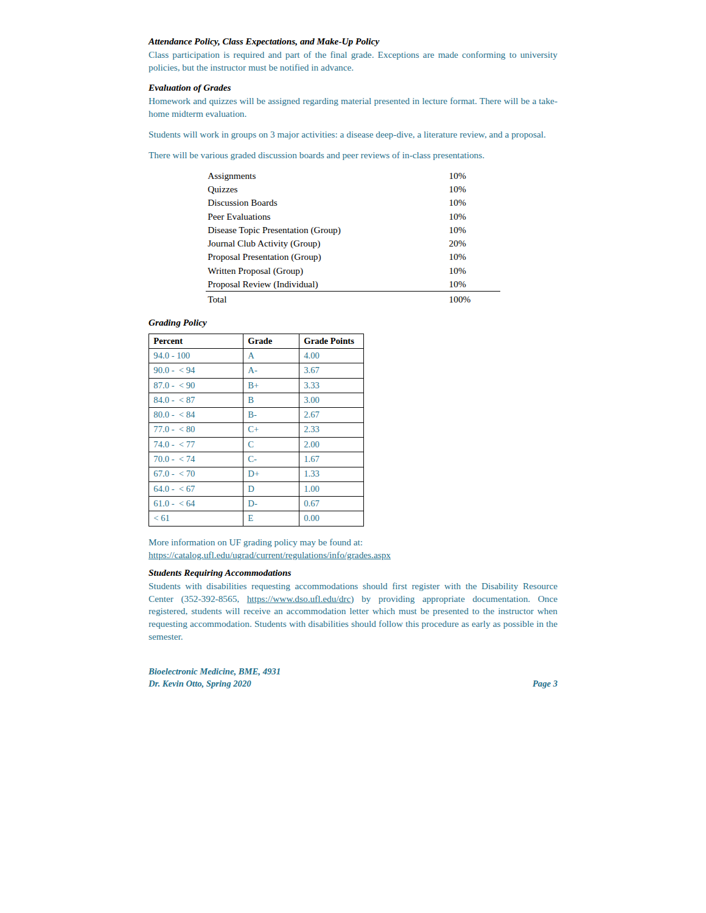Attendance Policy, Class Expectations, and Make-Up Policy
Class participation is required and part of the final grade. Exceptions are made conforming to university policies, but the instructor must be notified in advance.
Evaluation of Grades
Homework and quizzes will be assigned regarding material presented in lecture format. There will be a take-home midterm evaluation.
Students will work in groups on 3 major activities: a disease deep-dive, a literature review, and a proposal.
There will be various graded discussion boards and peer reviews of in-class presentations.
| Assignments | 10% |
| Quizzes | 10% |
| Discussion Boards | 10% |
| Peer Evaluations | 10% |
| Disease Topic Presentation (Group) | 10% |
| Journal Club Activity (Group) | 20% |
| Proposal Presentation (Group) | 10% |
| Written Proposal (Group) | 10% |
| Proposal Review (Individual) | 10% |
| Total | 100% |
Grading Policy
| Percent | Grade | Grade Points |
| --- | --- | --- |
| 94.0 - 100 | A | 4.00 |
| 90.0 - < 94 | A- | 3.67 |
| 87.0 - < 90 | B+ | 3.33 |
| 84.0 - < 87 | B | 3.00 |
| 80.0 - < 84 | B- | 2.67 |
| 77.0 - < 80 | C+ | 2.33 |
| 74.0 - < 77 | C | 2.00 |
| 70.0 - < 74 | C- | 1.67 |
| 67.0 - < 70 | D+ | 1.33 |
| 64.0 - < 67 | D | 1.00 |
| 61.0 - < 64 | D- | 0.67 |
| < 61 | E | 0.00 |
More information on UF grading policy may be found at:
https://catalog.ufl.edu/ugrad/current/regulations/info/grades.aspx
Students Requiring Accommodations
Students with disabilities requesting accommodations should first register with the Disability Resource Center (352-392-8565, https://www.dso.ufl.edu/drc) by providing appropriate documentation. Once registered, students will receive an accommodation letter which must be presented to the instructor when requesting accommodation. Students with disabilities should follow this procedure as early as possible in the semester.
Bioelectronic Medicine, BME, 4931
Dr. Kevin Otto, Spring 2020
Page 3